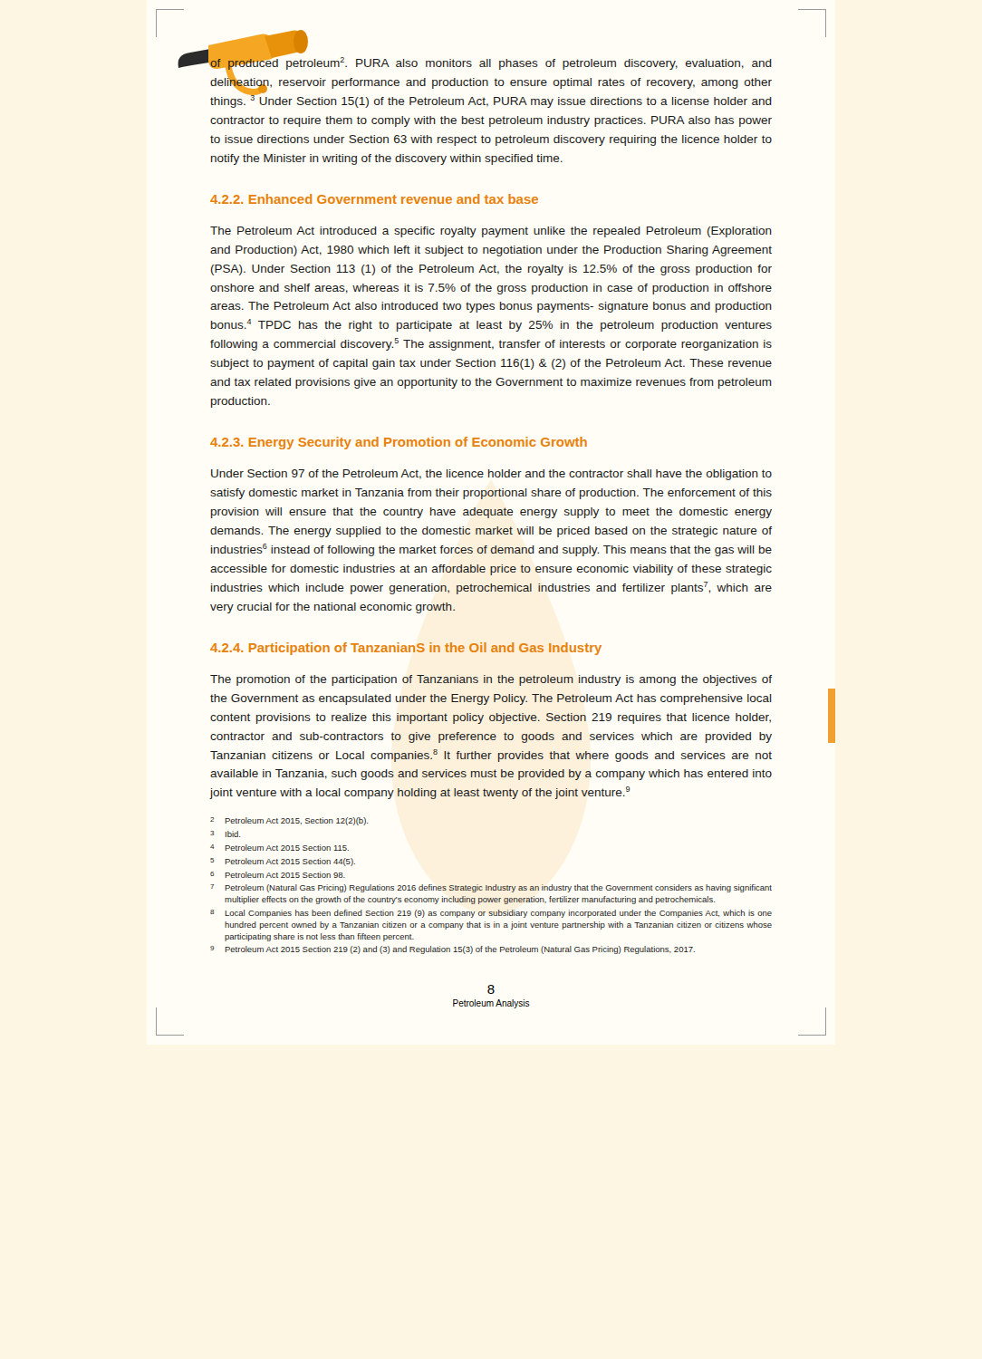of produced petroleum2. PURA also monitors all phases of petroleum discovery, evaluation, and delineation, reservoir performance and production to ensure optimal rates of recovery, among other things. 3 Under Section 15(1) of the Petroleum Act, PURA may issue directions to a license holder and contractor to require them to comply with the best petroleum industry practices. PURA also has power to issue directions under Section 63 with respect to petroleum discovery requiring the licence holder to notify the Minister in writing of the discovery within specified time.
4.2.2. Enhanced Government revenue and tax base
The Petroleum Act introduced a specific royalty payment unlike the repealed Petroleum (Exploration and Production) Act, 1980 which left it subject to negotiation under the Production Sharing Agreement (PSA). Under Section 113 (1) of the Petroleum Act, the royalty is 12.5% of the gross production for onshore and shelf areas, whereas it is 7.5% of the gross production in case of production in offshore areas. The Petroleum Act also introduced two types bonus payments- signature bonus and production bonus.4 TPDC has the right to participate at least by 25% in the petroleum production ventures following a commercial discovery.5 The assignment, transfer of interests or corporate reorganization is subject to payment of capital gain tax under Section 116(1) & (2) of the Petroleum Act. These revenue and tax related provisions give an opportunity to the Government to maximize revenues from petroleum production.
4.2.3. Energy Security and Promotion of Economic Growth
Under Section 97 of the Petroleum Act, the licence holder and the contractor shall have the obligation to satisfy domestic market in Tanzania from their proportional share of production. The enforcement of this provision will ensure that the country have adequate energy supply to meet the domestic energy demands. The energy supplied to the domestic market will be priced based on the strategic nature of industries6 instead of following the market forces of demand and supply. This means that the gas will be accessible for domestic industries at an affordable price to ensure economic viability of these strategic industries which include power generation, petrochemical industries and fertilizer plants7, which are very crucial for the national economic growth.
4.2.4. Participation of TanzanianS in the Oil and Gas Industry
The promotion of the participation of Tanzanians in the petroleum industry is among the objectives of the Government as encapsulated under the Energy Policy. The Petroleum Act has comprehensive local content provisions to realize this important policy objective. Section 219 requires that licence holder, contractor and sub-contractors to give preference to goods and services which are provided by Tanzanian citizens or Local companies.8 It further provides that where goods and services are not available in Tanzania, such goods and services must be provided by a company which has entered into joint venture with a local company holding at least twenty of the joint venture.9
2 Petroleum Act 2015, Section 12(2)(b).
3 Ibid.
4 Petroleum Act 2015 Section 115.
5 Petroleum Act 2015 Section 44(5).
6 Petroleum Act 2015 Section 98.
7 Petroleum (Natural Gas Pricing) Regulations 2016 defines Strategic Industry as an industry that the Government considers as having significant multiplier effects on the growth of the country's economy including power generation, fertilizer manufacturing and petrochemicals.
8 Local Companies has been defined Section 219 (9) as company or subsidiary company incorporated under the Companies Act, which is one hundred percent owned by a Tanzanian citizen or a company that is in a joint venture partnership with a Tanzanian citizen or citizens whose participating share is not less than fifteen percent.
9 Petroleum Act 2015 Section 219 (2) and (3) and Regulation 15(3) of the Petroleum (Natural Gas Pricing) Regulations, 2017.
8
Petroleum Analysis